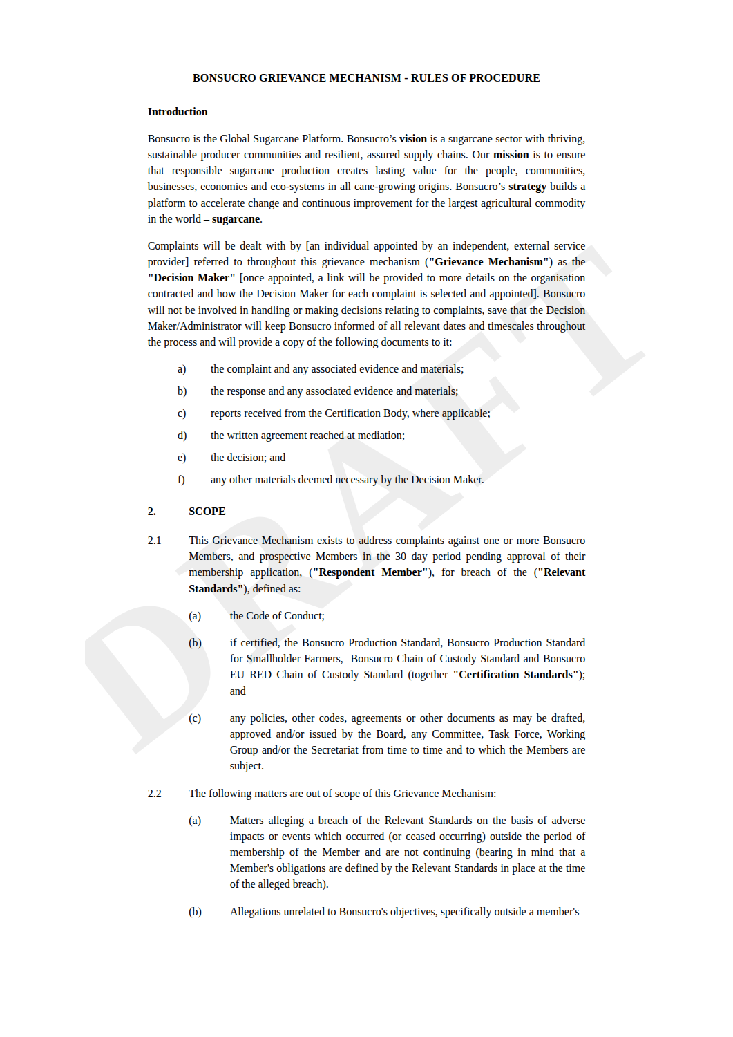DRAFT
BONSUCRO GRIEVANCE MECHANISM - RULES OF PROCEDURE
Introduction
Bonsucro is the Global Sugarcane Platform. Bonsucro’s vision is a sugarcane sector with thriving, sustainable producer communities and resilient, assured supply chains. Our mission is to ensure that responsible sugarcane production creates lasting value for the people, communities, businesses, economies and eco-systems in all cane-growing origins. Bonsucro’s strategy builds a platform to accelerate change and continuous improvement for the largest agricultural commodity in the world – sugarcane.
Complaints will be dealt with by [an individual appointed by an independent, external service provider] referred to throughout this grievance mechanism ("Grievance Mechanism") as the "Decision Maker" [once appointed, a link will be provided to more details on the organisation contracted and how the Decision Maker for each complaint is selected and appointed]. Bonsucro will not be involved in handling or making decisions relating to complaints, save that the Decision Maker/Administrator will keep Bonsucro informed of all relevant dates and timescales throughout the process and will provide a copy of the following documents to it:
a) the complaint and any associated evidence and materials;
b) the response and any associated evidence and materials;
c) reports received from the Certification Body, where applicable;
d) the written agreement reached at mediation;
e) the decision; and
f) any other materials deemed necessary by the Decision Maker.
2.
SCOPE
2.1
This Grievance Mechanism exists to address complaints against one or more Bonsucro Members, and prospective Members in the 30 day period pending approval of their membership application, ("Respondent Member"), for breach of the ("Relevant Standards"), defined as:
(a)
the Code of Conduct;
(b)
if certified, the Bonsucro Production Standard, Bonsucro Production Standard for Smallholder Farmers, Bonsucro Chain of Custody Standard and Bonsucro EU RED Chain of Custody Standard (together "Certification Standards"); and
(c)
any policies, other codes, agreements or other documents as may be drafted, approved and/or issued by the Board, any Committee, Task Force, Working Group and/or the Secretariat from time to time and to which the Members are subject.
2.2
The following matters are out of scope of this Grievance Mechanism:
(a)
Matters alleging a breach of the Relevant Standards on the basis of adverse impacts or events which occurred (or ceased occurring) outside the period of membership of the Member and are not continuing (bearing in mind that a Member's obligations are defined by the Relevant Standards in place at the time of the alleged breach).
(b)
Allegations unrelated to Bonsucro's objectives, specifically outside a member's